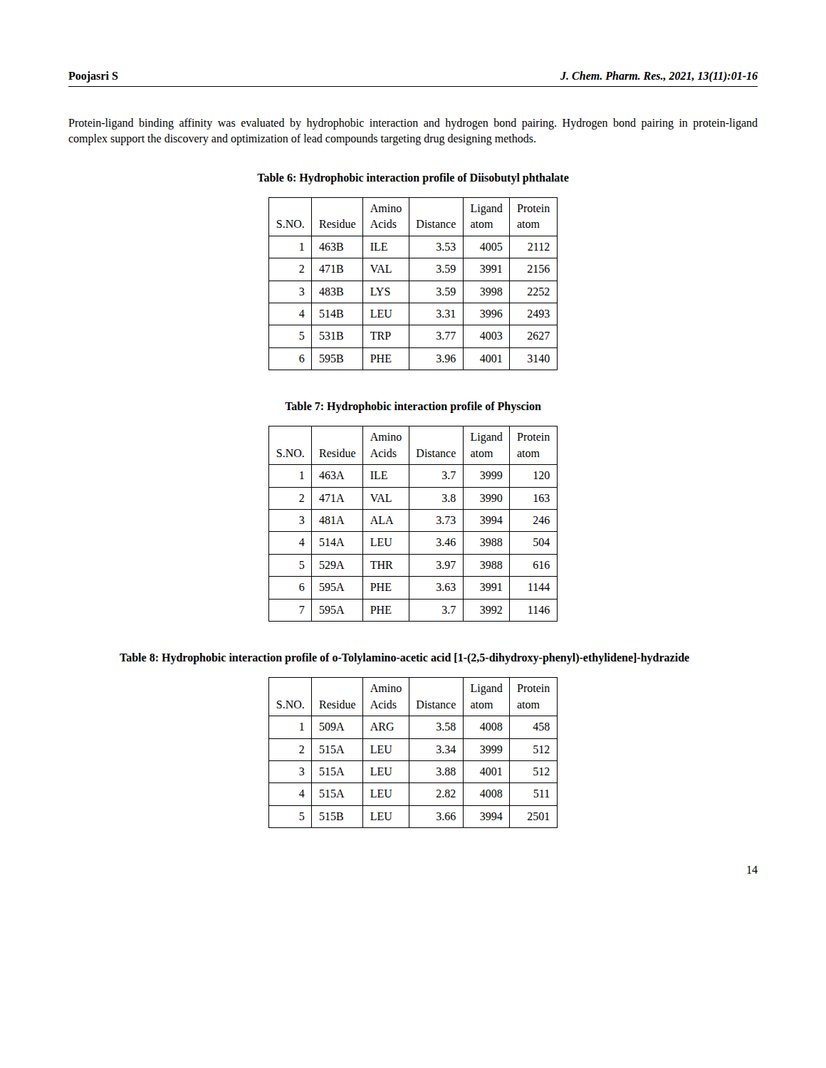Poojasri S J. Chem. Pharm. Res., 2021, 13(11):01-16
Protein-ligand binding affinity was evaluated by hydrophobic interaction and hydrogen bond pairing. Hydrogen bond pairing in protein-ligand complex support the discovery and optimization of lead compounds targeting drug designing methods.
Table 6: Hydrophobic interaction profile of Diisobutyl phthalate
| S.NO. | Residue | Amino Acids | Distance | Ligand atom | Protein atom |
| --- | --- | --- | --- | --- | --- |
| 1 | 463B | ILE | 3.53 | 4005 | 2112 |
| 2 | 471B | VAL | 3.59 | 3991 | 2156 |
| 3 | 483B | LYS | 3.59 | 3998 | 2252 |
| 4 | 514B | LEU | 3.31 | 3996 | 2493 |
| 5 | 531B | TRP | 3.77 | 4003 | 2627 |
| 6 | 595B | PHE | 3.96 | 4001 | 3140 |
Table 7: Hydrophobic interaction profile of Physcion
| S.NO. | Residue | Amino Acids | Distance | Ligand atom | Protein atom |
| --- | --- | --- | --- | --- | --- |
| 1 | 463A | ILE | 3.7 | 3999 | 120 |
| 2 | 471A | VAL | 3.8 | 3990 | 163 |
| 3 | 481A | ALA | 3.73 | 3994 | 246 |
| 4 | 514A | LEU | 3.46 | 3988 | 504 |
| 5 | 529A | THR | 3.97 | 3988 | 616 |
| 6 | 595A | PHE | 3.63 | 3991 | 1144 |
| 7 | 595A | PHE | 3.7 | 3992 | 1146 |
Table 8: Hydrophobic interaction profile of o-Tolylamino-acetic acid [1-(2,5-dihydroxy-phenyl)-ethylidene]-hydrazide
| S.NO. | Residue | Amino Acids | Distance | Ligand atom | Protein atom |
| --- | --- | --- | --- | --- | --- |
| 1 | 509A | ARG | 3.58 | 4008 | 458 |
| 2 | 515A | LEU | 3.34 | 3999 | 512 |
| 3 | 515A | LEU | 3.88 | 4001 | 512 |
| 4 | 515A | LEU | 2.82 | 4008 | 511 |
| 5 | 515B | LEU | 3.66 | 3994 | 2501 |
14